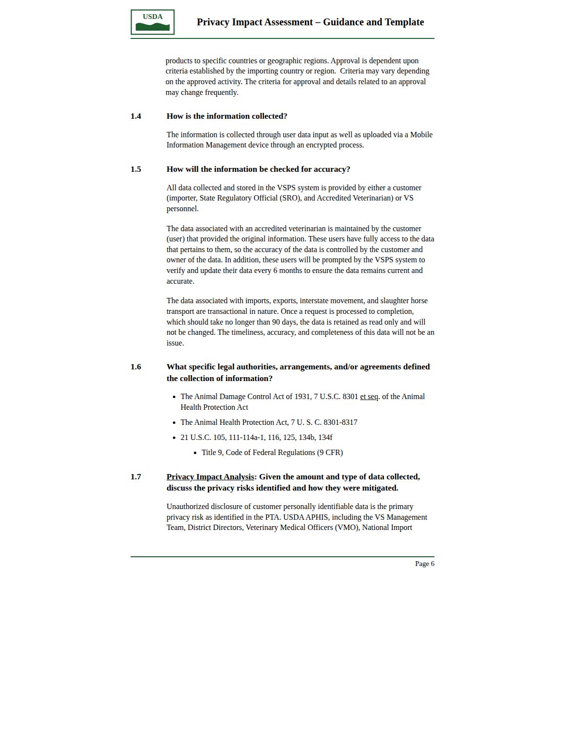USDA
Privacy Impact Assessment – Guidance and Template
products to specific countries or geographic regions. Approval is dependent upon criteria established by the importing country or region. Criteria may vary depending on the approved activity. The criteria for approval and details related to an approval may change frequently.
1.4 How is the information collected?
The information is collected through user data input as well as uploaded via a Mobile Information Management device through an encrypted process.
1.5 How will the information be checked for accuracy?
All data collected and stored in the VSPS system is provided by either a customer (importer, State Regulatory Official (SRO), and Accredited Veterinarian) or VS personnel.
The data associated with an accredited veterinarian is maintained by the customer (user) that provided the original information. These users have fully access to the data that pertains to them, so the accuracy of the data is controlled by the customer and owner of the data. In addition, these users will be prompted by the VSPS system to verify and update their data every 6 months to ensure the data remains current and accurate.
The data associated with imports, exports, interstate movement, and slaughter horse transport are transactional in nature. Once a request is processed to completion, which should take no longer than 90 days, the data is retained as read only and will not be changed. The timeliness, accuracy, and completeness of this data will not be an issue.
1.6 What specific legal authorities, arrangements, and/or agreements defined the collection of information?
The Animal Damage Control Act of 1931, 7 U.S.C. 8301 et seq. of the Animal Health Protection Act
The Animal Health Protection Act, 7 U. S. C. 8301-8317
21 U.S.C. 105, 111-114a-1, 116, 125, 134b, 134f
Title 9, Code of Federal Regulations (9 CFR)
1.7 Privacy Impact Analysis: Given the amount and type of data collected, discuss the privacy risks identified and how they were mitigated.
Unauthorized disclosure of customer personally identifiable data is the primary privacy risk as identified in the PTA. USDA APHIS, including the VS Management Team, District Directors, Veterinary Medical Officers (VMO), National Import
Page 6